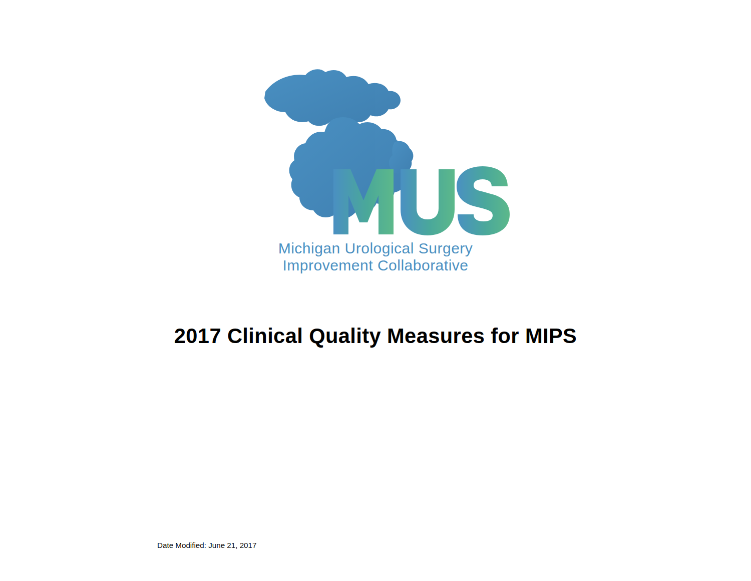Michigan Urological Surgery Improvement Collaborative
2017 Clinical Quality Measures for MIPS
Date Modified: June 21, 2017